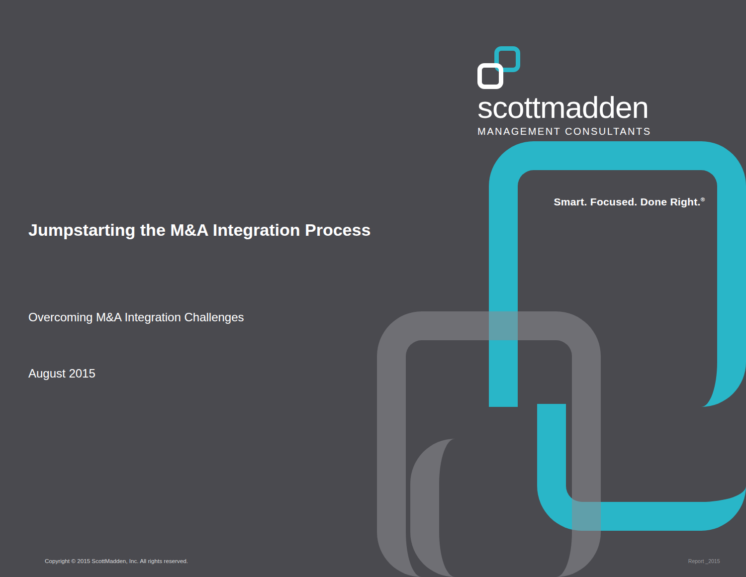scottmadden
MANAGEMENT CONSULTANTS
Smart. Focused. Done Right.®
Jumpstarting the M&A Integration Process
Overcoming M&A Integration Challenges
August 2015
Copyright © 2015 ScottMadden, Inc. All rights reserved.
Report _2015